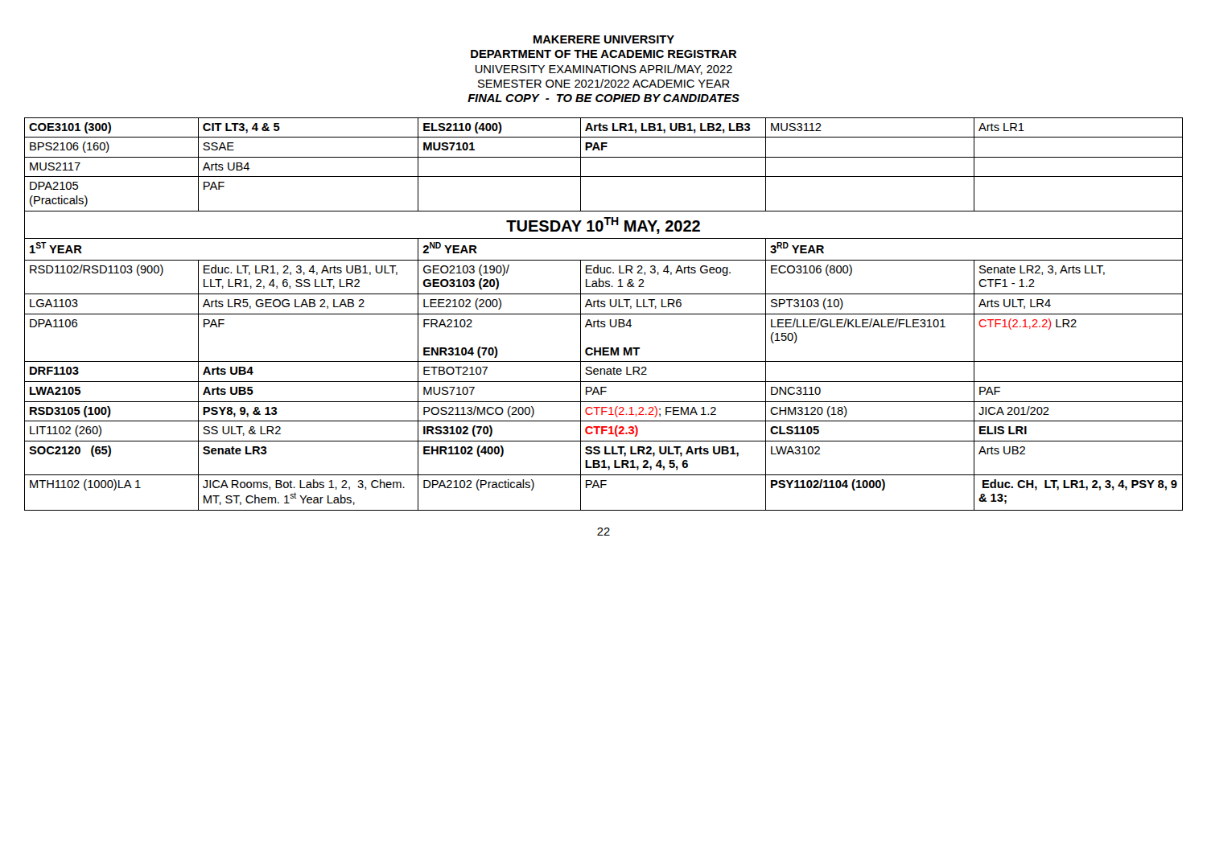MAKERERE UNIVERSITY
DEPARTMENT OF THE ACADEMIC REGISTRAR
UNIVERSITY EXAMINATIONS APRIL/MAY, 2022
SEMESTER ONE 2021/2022 ACADEMIC YEAR
FINAL COPY - TO BE COPIED BY CANDIDATES
| COE3101 (300) | CIT LT3, 4 & 5 | ELS2110 (400) | Arts LR1, LB1, UB1, LB2, LB3 | MUS3112 | Arts LR1 |
| BPS2106 (160) | SSAE | MUS7101 | PAF | | |
| MUS2117 | Arts UB4 | | | | |
| DPA2105 (Practicals) | PAF | | | | |
| TUESDAY 10 TH MAY, 2022 |
| 1 ST YEAR | 2 ND YEAR | 3 RD YEAR |
| RSD1102/RSD1103 (900) | Educ. LT, LR1, 2, 3, 4, Arts UB1, ULT, LLT, LR1, 2, 4, 6, SS LLT, LR2 | GEO2103 (190)/ GEO3103 (20) | Educ. LR 2, 3, 4, Arts Geog. Labs. 1 & 2 | ECO3106 (800) | Senate LR2, 3, Arts LLT, CTF1 - 1.2 |
| LGA1103 | Arts LR5, GEOG LAB 2, LAB 2 | LEE2102 (200) | Arts ULT, LLT, LR6 | SPT3103 (10) | Arts ULT, LR4 |
| DPA1106 | PAF | FRA2102 ENR3104 (70) | Arts UB4 CHEM MT | LEE/LLE/GLE/KLE/ALE/FLE3101 (150) | CTF1(2.1,2.2) LR2 |
| DRF1103 | Arts UB4 | ETBOT2107 | Senate LR2 | | |
| LWA2105 | Arts UB5 | MUS7107 | PAF | DNC3110 | PAF |
| RSD3105 (100) | PSY8, 9, & 13 | POS2113/MCO (200) | CTF1(2.1,2.2) ; FEMA 1.2 | CHM3120 (18) | JICA 201/202 |
| LIT1102 (260) | SS ULT, & LR2 | IRS3102 (70) | CTF1(2.3) | CLS1105 | ELIS LRI |
| SOC2120 (65) | Senate LR3 | EHR1102 (400) | SS LLT, LR2, ULT, Arts UB1, LB1, LR1, 2, 4, 5, 6 | LWA3102 | Arts UB2 |
| MTH1102 (1000)LA 1 | JICA Rooms, Bot. Labs 1, 2, 3, Chem. MT, ST, Chem. 1 st Year Labs, | DPA2102 (Practicals) | PAF | PSY1102/1104 (1000) | Educ. CH, LT, LR1, 2, 3, 4, PSY 8, 9 & 13; |
22